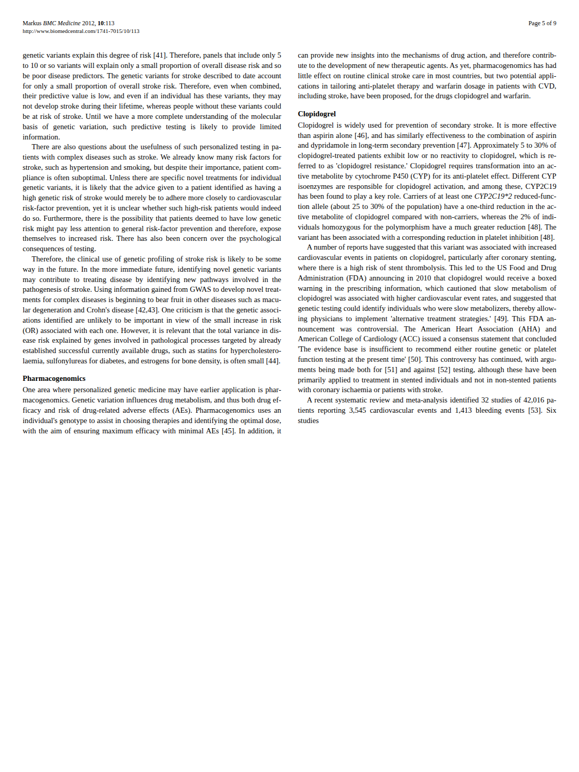Markus BMC Medicine 2012, 10:113
http://www.biomedcentral.com/1741-7015/10/113
Page 5 of 9
genetic variants explain this degree of risk [41]. Therefore, panels that include only 5 to 10 or so variants will explain only a small proportion of overall disease risk and so be poor disease predictors. The genetic variants for stroke described to date account for only a small proportion of overall stroke risk. Therefore, even when combined, their predictive value is low, and even if an individual has these variants, they may not develop stroke during their lifetime, whereas people without these variants could be at risk of stroke. Until we have a more complete understanding of the molecular basis of genetic variation, such predictive testing is likely to provide limited information.
There are also questions about the usefulness of such personalized testing in patients with complex diseases such as stroke. We already know many risk factors for stroke, such as hypertension and smoking, but despite their importance, patient compliance is often suboptimal. Unless there are specific novel treatments for individual genetic variants, it is likely that the advice given to a patient identified as having a high genetic risk of stroke would merely be to adhere more closely to cardiovascular risk-factor prevention, yet it is unclear whether such high-risk patients would indeed do so. Furthermore, there is the possibility that patients deemed to have low genetic risk might pay less attention to general risk-factor prevention and therefore, expose themselves to increased risk. There has also been concern over the psychological consequences of testing.
Therefore, the clinical use of genetic profiling of stroke risk is likely to be some way in the future. In the more immediate future, identifying novel genetic variants may contribute to treating disease by identifying new pathways involved in the pathogenesis of stroke. Using information gained from GWAS to develop novel treatments for complex diseases is beginning to bear fruit in other diseases such as macular degeneration and Crohn's disease [42,43]. One criticism is that the genetic associations identified are unlikely to be important in view of the small increase in risk (OR) associated with each one. However, it is relevant that the total variance in disease risk explained by genes involved in pathological processes targeted by already established successful currently available drugs, such as statins for hypercholesterolaemia, sulfonylureas for diabetes, and estrogens for bone density, is often small [44].
Pharmacogenomics
One area where personalized genetic medicine may have earlier application is pharmacogenomics. Genetic variation influences drug metabolism, and thus both drug efficacy and risk of drug-related adverse effects (AEs). Pharmacogenomics uses an individual's genotype to assist in choosing therapies and identifying the optimal dose, with the aim of ensuring maximum efficacy with minimal AEs [45]. In addition, it can provide new insights into the mechanisms of drug action, and therefore contribute to the development of new therapeutic agents. As yet, pharmacogenomics has had little effect on routine clinical stroke care in most countries, but two potential applications in tailoring anti-platelet therapy and warfarin dosage in patients with CVD, including stroke, have been proposed, for the drugs clopidogrel and warfarin.
Clopidogrel
Clopidogrel is widely used for prevention of secondary stroke. It is more effective than aspirin alone [46], and has similarly effectiveness to the combination of aspirin and dypridamole in long-term secondary prevention [47]. Approximately 5 to 30% of clopidogrel-treated patients exhibit low or no reactivity to clopidogrel, which is referred to as 'clopidogrel resistance.' Clopidogrel requires transformation into an active metabolite by cytochrome P450 (CYP) for its anti-platelet effect. Different CYP isoenzymes are responsible for clopidogrel activation, and among these, CYP2C19 has been found to play a key role. Carriers of at least one CYP2C19*2 reduced-function allele (about 25 to 30% of the population) have a one-third reduction in the active metabolite of clopidogrel compared with non-carriers, whereas the 2% of individuals homozygous for the polymorphism have a much greater reduction [48]. The variant has been associated with a corresponding reduction in platelet inhibition [48].
A number of reports have suggested that this variant was associated with increased cardiovascular events in patients on clopidogrel, particularly after coronary stenting, where there is a high risk of stent thrombolysis. This led to the US Food and Drug Administration (FDA) announcing in 2010 that clopidogrel would receive a boxed warning in the prescribing information, which cautioned that slow metabolism of clopidogrel was associated with higher cardiovascular event rates, and suggested that genetic testing could identify individuals who were slow metabolizers, thereby allowing physicians to implement 'alternative treatment strategies.' [49]. This FDA announcement was controversial. The American Heart Association (AHA) and American College of Cardiology (ACC) issued a consensus statement that concluded 'The evidence base is insufficient to recommend either routine genetic or platelet function testing at the present time' [50]. This controversy has continued, with arguments being made both for [51] and against [52] testing, although these have been primarily applied to treatment in stented individuals and not in non-stented patients with coronary ischaemia or patients with stroke.
A recent systematic review and meta-analysis identified 32 studies of 42,016 patients reporting 3,545 cardiovascular events and 1,413 bleeding events [53]. Six studies